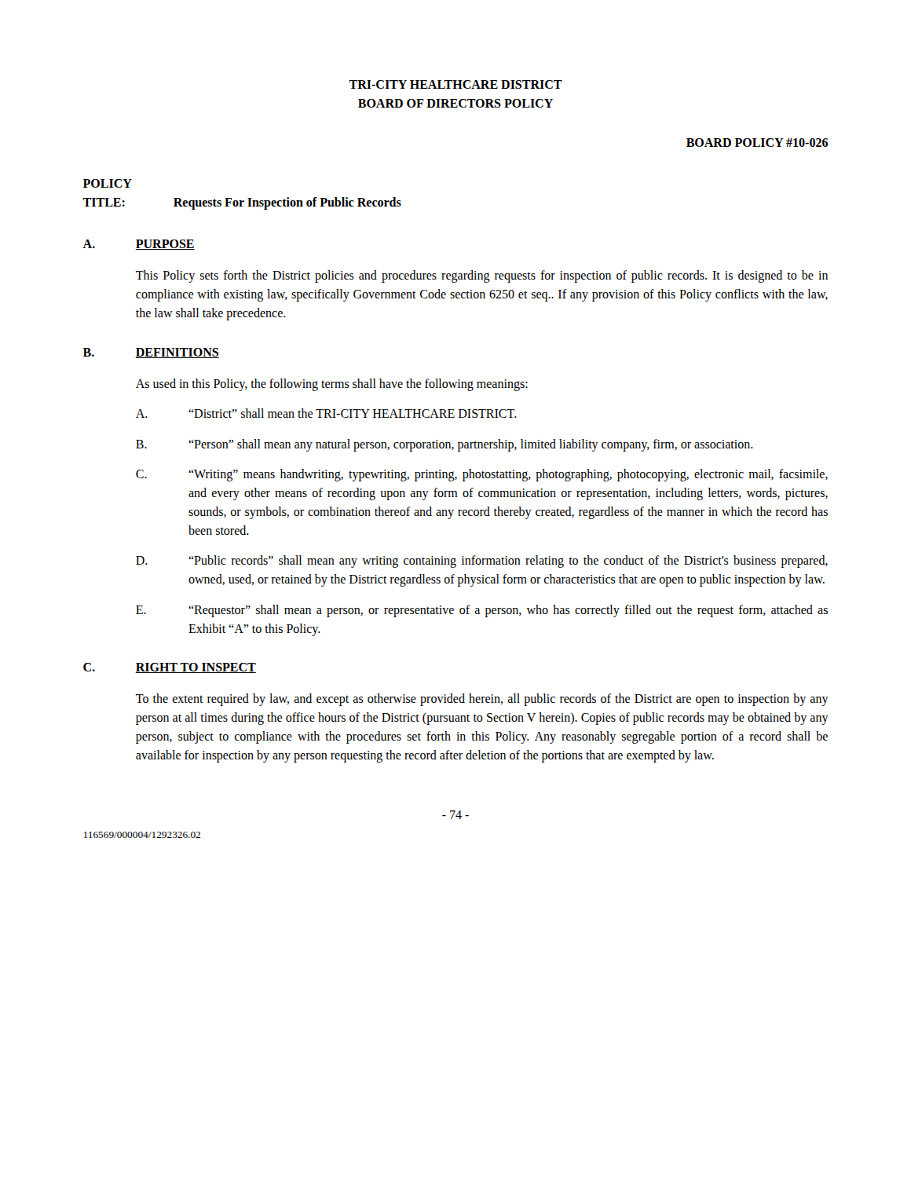TRI-CITY HEALTHCARE DISTRICT BOARD OF DIRECTORS POLICY
BOARD POLICY #10-026
POLICY TITLE: Requests For Inspection of Public Records
A. PURPOSE
This Policy sets forth the District policies and procedures regarding requests for inspection of public records. It is designed to be in compliance with existing law, specifically Government Code section 6250 et seq.. If any provision of this Policy conflicts with the law, the law shall take precedence.
B. DEFINITIONS
As used in this Policy, the following terms shall have the following meanings:
A. “District” shall mean the TRI-CITY HEALTHCARE DISTRICT.
B. “Person” shall mean any natural person, corporation, partnership, limited liability company, firm, or association.
C. “Writing” means handwriting, typewriting, printing, photostatting, photographing, photocopying, electronic mail, facsimile, and every other means of recording upon any form of communication or representation, including letters, words, pictures, sounds, or symbols, or combination thereof and any record thereby created, regardless of the manner in which the record has been stored.
D. “Public records” shall mean any writing containing information relating to the conduct of the District's business prepared, owned, used, or retained by the District regardless of physical form or characteristics that are open to public inspection by law.
E. “Requestor” shall mean a person, or representative of a person, who has correctly filled out the request form, attached as Exhibit “A” to this Policy.
C. RIGHT TO INSPECT
To the extent required by law, and except as otherwise provided herein, all public records of the District are open to inspection by any person at all times during the office hours of the District (pursuant to Section V herein). Copies of public records may be obtained by any person, subject to compliance with the procedures set forth in this Policy. Any reasonably segregable portion of a record shall be available for inspection by any person requesting the record after deletion of the portions that are exempted by law.
- 74 -
116569/000004/1292326.02